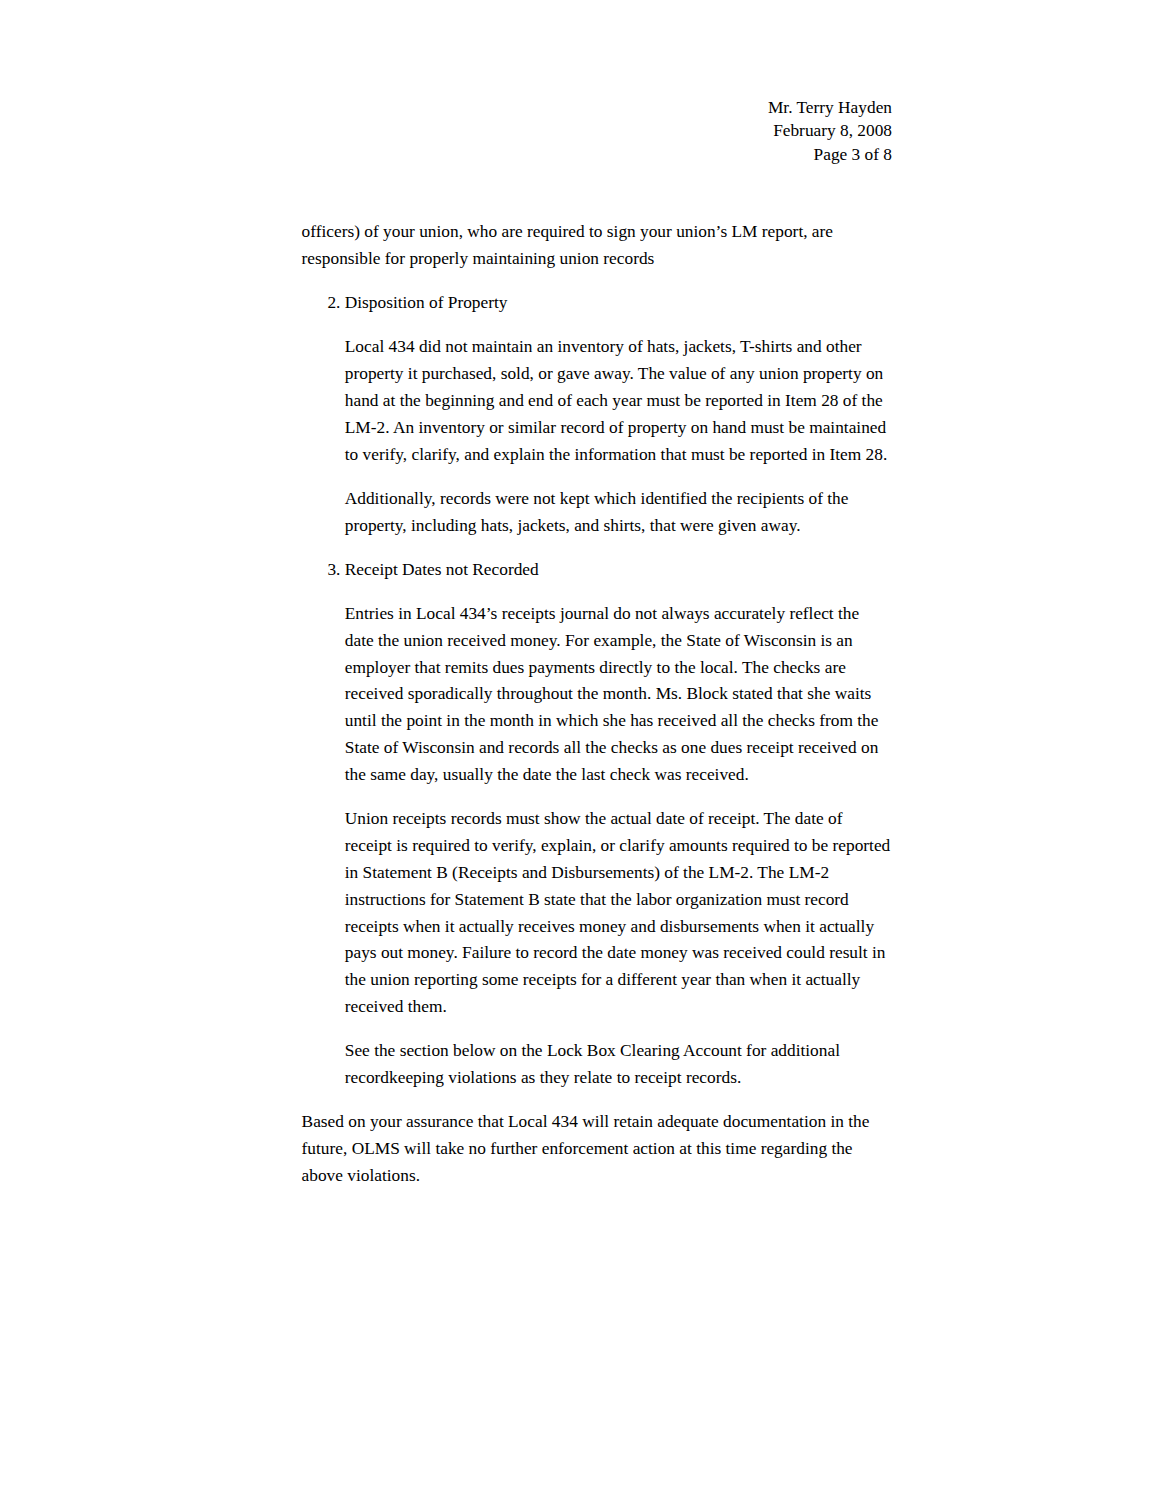Mr. Terry Hayden
February 8, 2008
Page 3 of 8
officers) of your union, who are required to sign your union’s LM report, are responsible for properly maintaining union records
Disposition of Property
Local 434 did not maintain an inventory of hats, jackets, T-shirts and other property it purchased, sold, or gave away. The value of any union property on hand at the beginning and end of each year must be reported in Item 28 of the LM-2. An inventory or similar record of property on hand must be maintained to verify, clarify, and explain the information that must be reported in Item 28.
Additionally, records were not kept which identified the recipients of the property, including hats, jackets, and shirts, that were given away.
Receipt Dates not Recorded
Entries in Local 434’s receipts journal do not always accurately reflect the date the union received money. For example, the State of Wisconsin is an employer that remits dues payments directly to the local. The checks are received sporadically throughout the month. Ms. Block stated that she waits until the point in the month in which she has received all the checks from the State of Wisconsin and records all the checks as one dues receipt received on the same day, usually the date the last check was received.
Union receipts records must show the actual date of receipt. The date of receipt is required to verify, explain, or clarify amounts required to be reported in Statement B (Receipts and Disbursements) of the LM-2. The LM-2 instructions for Statement B state that the labor organization must record receipts when it actually receives money and disbursements when it actually pays out money. Failure to record the date money was received could result in the union reporting some receipts for a different year than when it actually received them.
See the section below on the Lock Box Clearing Account for additional recordkeeping violations as they relate to receipt records.
Based on your assurance that Local 434 will retain adequate documentation in the future, OLMS will take no further enforcement action at this time regarding the above violations.